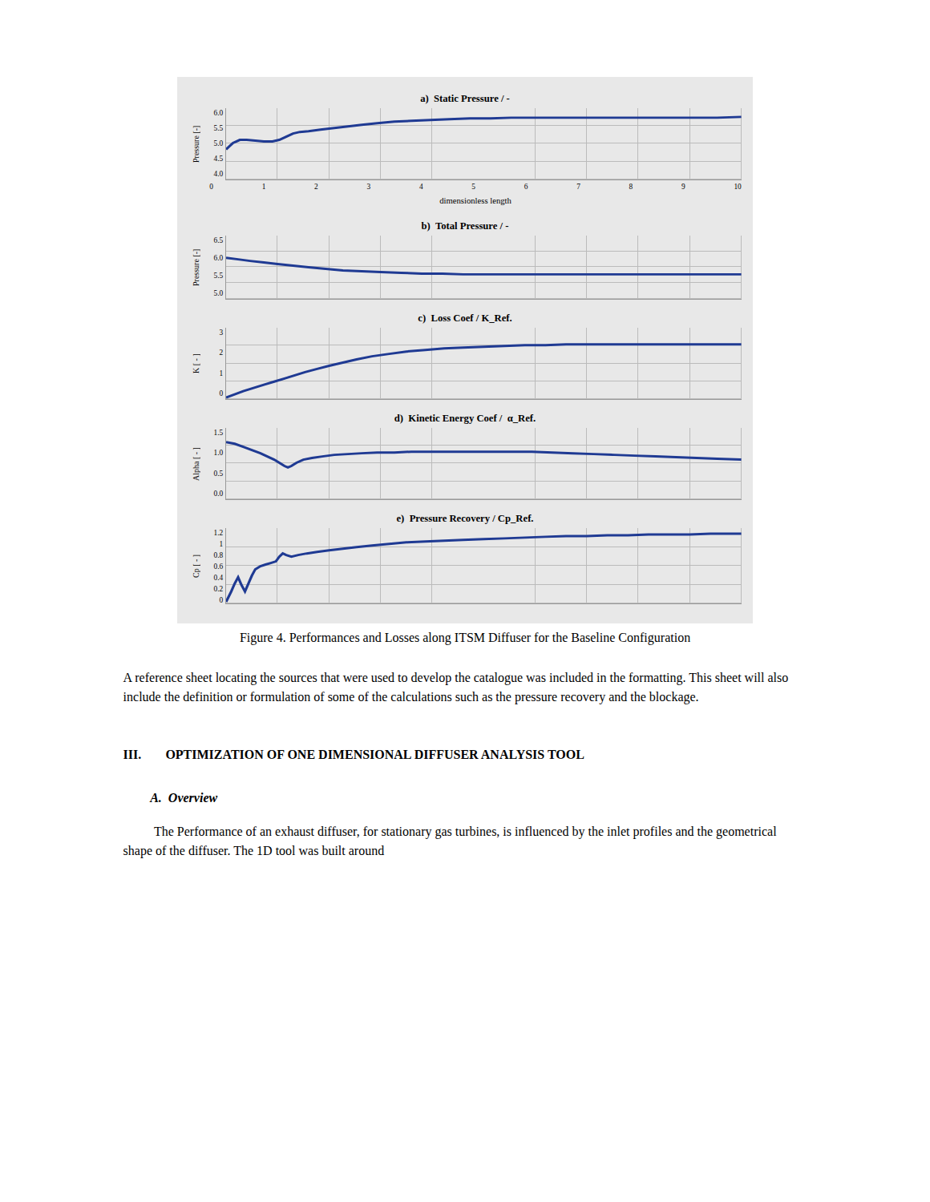a) Static Pressure / -
Pressure [-]
6.05.55.04.54.0
012345678910
dimensionless length
b) Total Pressure / -
Pressure [-]
6.56.05.55.0
c) Loss Coef / K_Ref.
K [ - ]
3210
d) Kinetic Energy Coef / α_Ref.
Alpha [ - ]
1.51.00.50.0
e) Pressure Recovery / Cp_Ref.
Cp [ - ]
1.210.80.60.40.20
Figure 4. Performances and Losses along ITSM Diffuser for the Baseline Configuration
A reference sheet locating the sources that were used to develop the catalogue was included in the formatting. This sheet will also include the definition or formulation of some of the calculations such as the pressure recovery and the blockage.
III. OPTIMIZATION OF ONE DIMENSIONAL DIFFUSER ANALYSIS TOOL
A. Overview
The Performance of an exhaust diffuser, for stationary gas turbines, is influenced by the inlet profiles and the geometrical shape of the diffuser. The 1D tool was built around